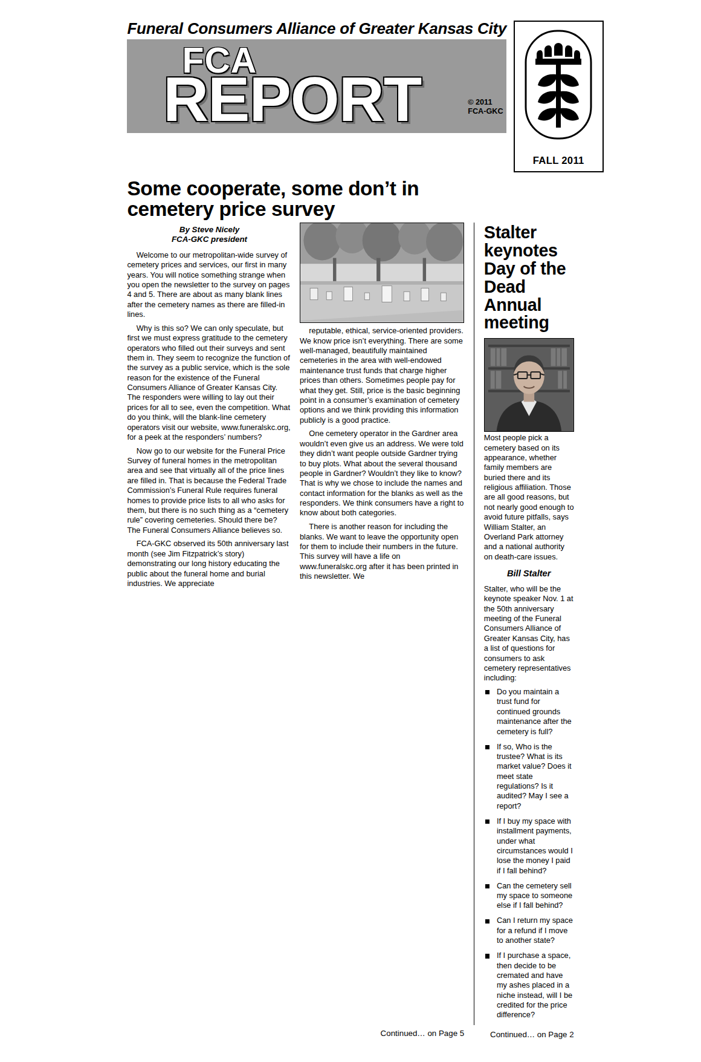Funeral Consumers Alliance of Greater Kansas City
FCA
REPORT
© 2011
FCA-GKC
FALL 2011
Some cooperate, some don’t in cemetery price survey
By Steve Nicely
FCA-GKC president
Welcome to our metropolitan-wide survey of cemetery prices and services, our first in many years. You will notice something strange when you open the newsletter to the survey on pages 4 and 5. There are about as many blank lines after the cemetery names as there are filled-in lines.
Why is this so? We can only speculate, but first we must express gratitude to the cemetery operators who filled out their surveys and sent them in. They seem to recognize the function of the survey as a public service, which is the sole reason for the existence of the Funeral Consumers Alliance of Greater Kansas City. The responders were willing to lay out their prices for all to see, even the competition. What do you think, will the blank-line cemetery operators visit our website, www.funeralskc.org, for a peek at the responders’ numbers?
Now go to our website for the Funeral Price Survey of funeral homes in the metropolitan area and see that virtually all of the price lines are filled in. That is because the Federal Trade Commission’s Funeral Rule requires funeral homes to provide price lists to all who asks for them, but there is no such thing as a “cemetery rule” covering cemeteries. Should there be? The Funeral Consumers Alliance believes so.
FCA-GKC observed its 50th anniversary last month (see Jim Fitzpatrick’s story) demonstrating our long history educating the public about the funeral home and burial industries. We appreciate
reputable, ethical, service-oriented providers. We know price isn’t everything. There are some well-managed, beautifully maintained cemeteries in the area with well-endowed maintenance trust funds that charge higher prices than others. Sometimes people pay for what they get. Still, price is the basic beginning point in a consumer’s examination of cemetery options and we think providing this information publicly is a good practice.
One cemetery operator in the Gardner area wouldn’t even give us an address. We were told they didn’t want people outside Gardner trying to buy plots. What about the several thousand people in Gardner? Wouldn’t they like to know? That is why we chose to include the names and contact information for the blanks as well as the responders. We think consumers have a right to know about both categories.
There is another reason for including the blanks. We want to leave the opportunity open for them to include their numbers in the future. This survey will have a life on www.funeralskc.org after it has been printed in this newsletter. We
Stalter keynotes Day of the Dead Annual meeting
Most people pick a cemetery based on its appearance, whether family members are buried there and its religious affiliation. Those are all good reasons, but not nearly good enough to avoid future pitfalls, says William Stalter, an Overland Park attorney and a national authority on death-care issues.
Bill Stalter
Stalter, who will be the keynote speaker Nov. 1 at the 50th anniversary meeting of the Funeral Consumers Alliance of Greater Kansas City, has a list of questions for consumers to ask cemetery representatives including:
Do you maintain a trust fund for continued grounds maintenance after the cemetery is full?
If so, Who is the trustee? What is its market value? Does it meet state regulations? Is it audited? May I see a report?
If I buy my space with installment payments, under what circumstances would I lose the money I paid if I fall behind?
Can the cemetery sell my space to someone else if I fall behind?
Can I return my space for a refund if I move to another state?
If I purchase a space, then decide to be cremated and have my ashes placed in a niche instead, will I be credited for the price difference?
Continued… on Page 5
Continued… on Page 2